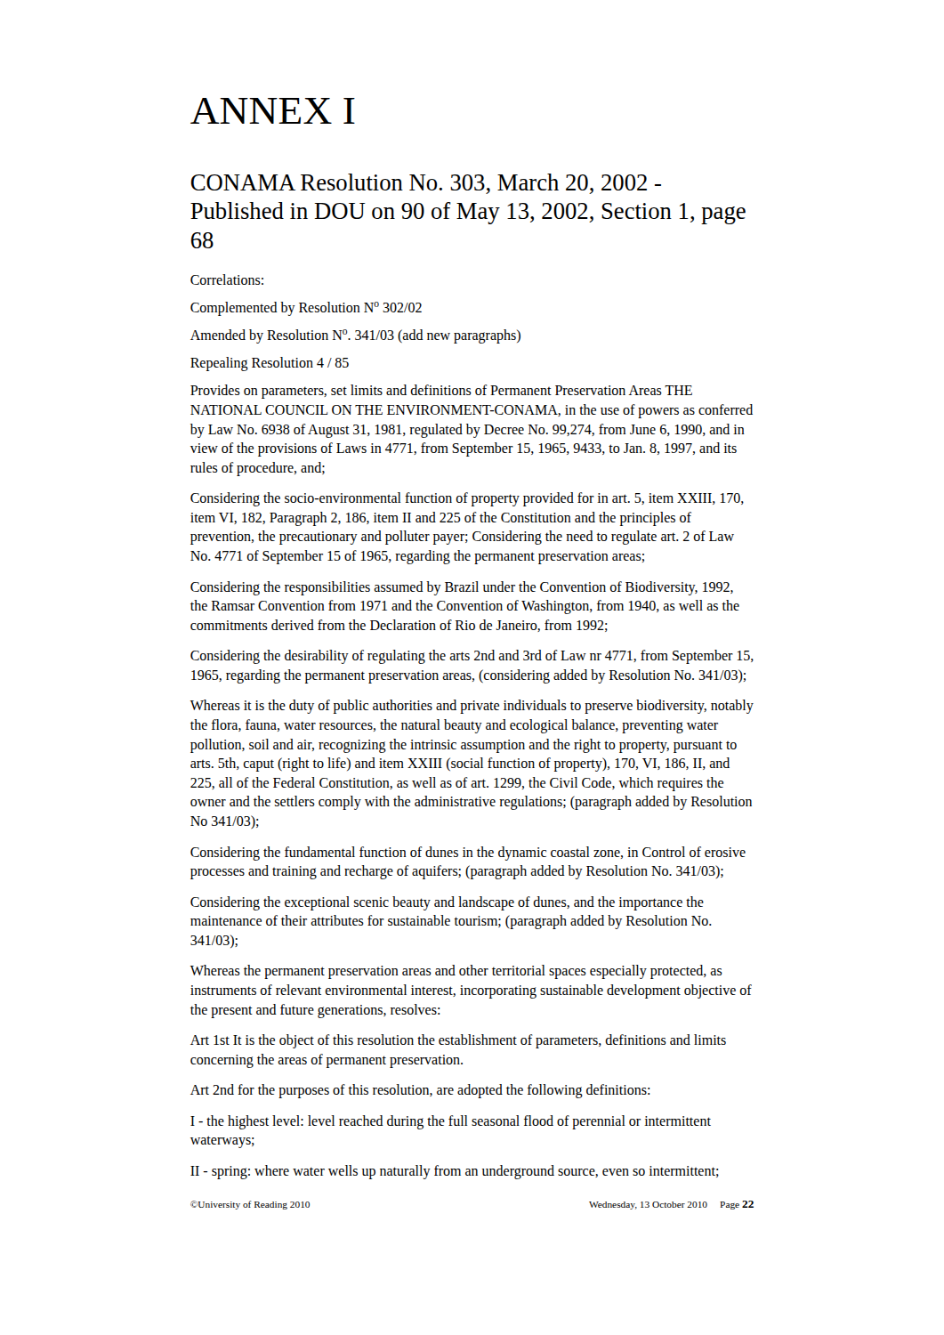ANNEX I
CONAMA Resolution No. 303, March 20, 2002 - Published in DOU on 90 of May 13, 2002, Section 1, page 68
Correlations:
Complemented by Resolution No 302/02
Amended by Resolution No. 341/03 (add new paragraphs)
Repealing Resolution 4 / 85
Provides on parameters, set limits and definitions of Permanent Preservation Areas THE NATIONAL COUNCIL ON THE ENVIRONMENT-CONAMA, in the use of powers as conferred by Law No. 6938 of August 31, 1981, regulated by Decree No. 99,274, from June 6, 1990, and in view of the provisions of Laws in 4771, from September 15, 1965, 9433, to Jan. 8, 1997, and its rules of procedure, and;
Considering the socio-environmental function of property provided for in art. 5, item XXIII, 170, item VI, 182, Paragraph 2, 186, item II and 225 of the Constitution and the principles of prevention, the precautionary and polluter payer; Considering the need to regulate art. 2 of Law No. 4771 of September 15 of 1965, regarding the permanent preservation areas;
Considering the responsibilities assumed by Brazil under the Convention of Biodiversity, 1992, the Ramsar Convention from 1971 and the Convention of Washington, from 1940, as well as the commitments derived from the Declaration of Rio de Janeiro, from 1992;
Considering the desirability of regulating the arts 2nd and 3rd of Law nr 4771, from September 15, 1965, regarding the permanent preservation areas, (considering added by Resolution No. 341/03);
Whereas it is the duty of public authorities and private individuals to preserve biodiversity, notably the flora, fauna, water resources, the natural beauty and ecological balance, preventing water pollution, soil and air, recognizing the intrinsic assumption and the right to property, pursuant to arts. 5th, caput (right to life) and item XXIII (social function of property), 170, VI, 186, II, and 225, all of the Federal Constitution, as well as of art. 1299, the Civil Code, which requires the owner and the settlers comply with the administrative regulations; (paragraph added by Resolution No 341/03);
Considering the fundamental function of dunes in the dynamic coastal zone, in Control of erosive processes and training and recharge of aquifers; (paragraph added by Resolution No. 341/03);
Considering the exceptional scenic beauty and landscape of dunes, and the importance the maintenance of their attributes for sustainable tourism; (paragraph added by Resolution No. 341/03);
Whereas the permanent preservation areas and other territorial spaces especially protected, as instruments of relevant environmental interest, incorporating sustainable development objective of the present and future generations, resolves:
Art 1st It is the object of this resolution the establishment of parameters, definitions and limits concerning the areas of permanent preservation.
Art 2nd for the purposes of this resolution, are adopted the following definitions:
I - the highest level: level reached during the full seasonal flood of perennial or intermittent waterways;
II - spring: where water wells up naturally from an underground source, even so intermittent;
©University of Reading 2010
Wednesday, 13 October 2010 Page 22